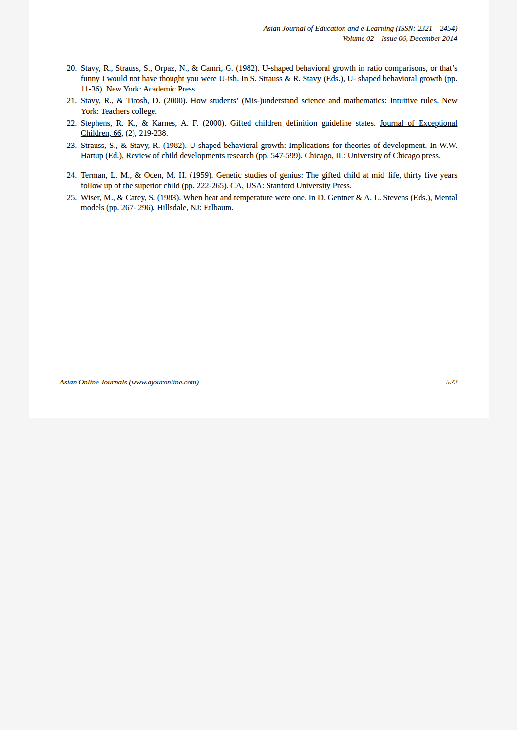Asian Journal of Education and e-Learning (ISSN: 2321 – 2454)
Volume 02 – Issue 06, December 2014
20. Stavy, R., Strauss, S., Orpaz, N., & Camri, G. (1982). U-shaped behavioral growth in ratio comparisons, or that’s funny I would not have thought you were U-ish. In S. Strauss & R. Stavy (Eds.), U- shaped behavioral growth (pp. 11-36). New York: Academic Press.
21. Stavy, R., & Tirosh, D. (2000). How students’ (Mis-)understand science and mathematics: Intuitive rules. New York: Teachers college.
22. Stephens, R. K., & Karnes, A. F. (2000). Gifted children definition guideline states. Journal of Exceptional Children, 66, (2), 219-238.
23. Strauss, S., & Stavy, R. (1982). U-shaped behavioral growth: Implications for theories of development. In W.W. Hartup (Ed.), Review of child developments research (pp. 547-599). Chicago, IL: University of Chicago press.
24. Terman, L. M., & Oden, M. H. (1959). Genetic studies of genius: The gifted child at mid–life, thirty five years follow up of the superior child (pp. 222-265). CA, USA: Stanford University Press.
25. Wiser, M., & Carey, S. (1983). When heat and temperature were one. In D. Gentner & A. L. Stevens (Eds.), Mental models (pp. 267- 296). Hillsdale, NJ: Erlbaum.
Asian Online Journals (www.ajouronline.com) 522